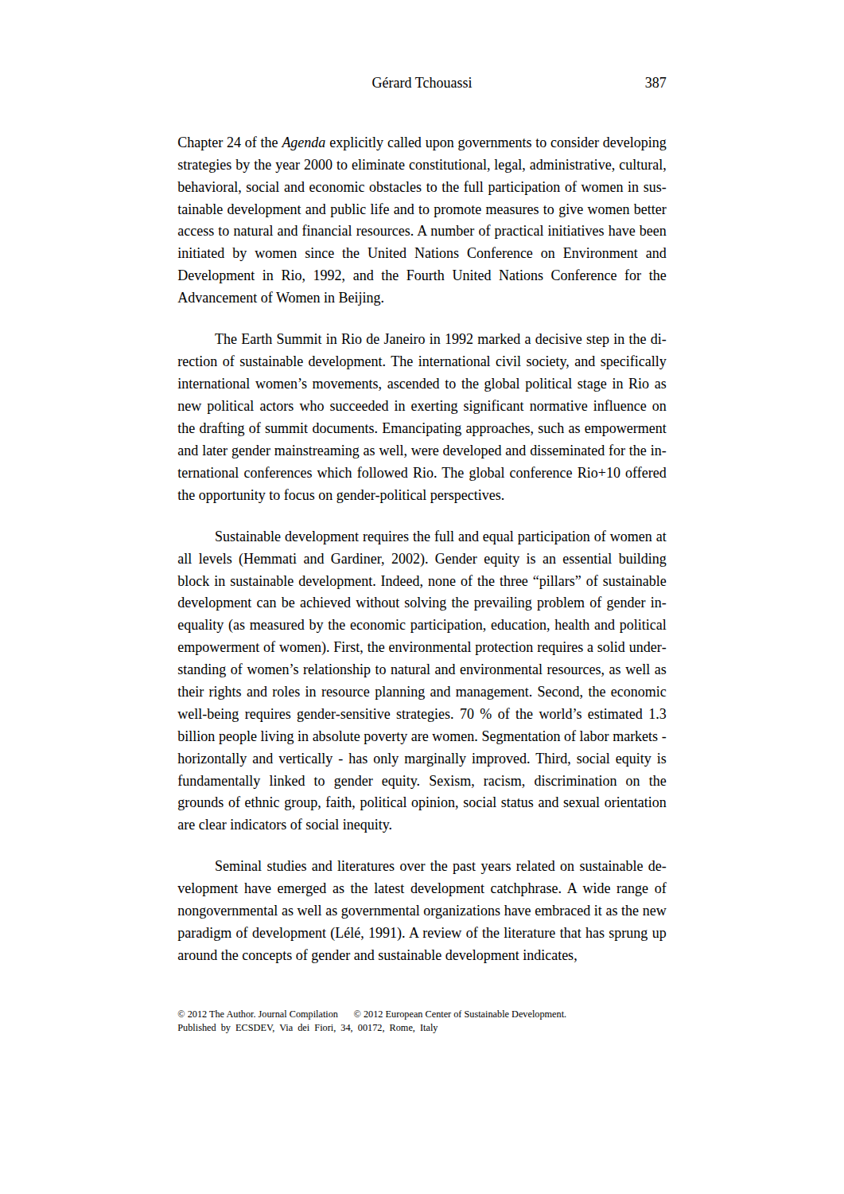Gérard Tchouassi 387
Chapter 24 of the Agenda explicitly called upon governments to consider developing strategies by the year 2000 to eliminate constitutional, legal, administrative, cultural, behavioral, social and economic obstacles to the full participation of women in sustainable development and public life and to promote measures to give women better access to natural and financial resources. A number of practical initiatives have been initiated by women since the United Nations Conference on Environment and Development in Rio, 1992, and the Fourth United Nations Conference for the Advancement of Women in Beijing.
The Earth Summit in Rio de Janeiro in 1992 marked a decisive step in the direction of sustainable development. The international civil society, and specifically international women’s movements, ascended to the global political stage in Rio as new political actors who succeeded in exerting significant normative influence on the drafting of summit documents. Emancipating approaches, such as empowerment and later gender mainstreaming as well, were developed and disseminated for the international conferences which followed Rio. The global conference Rio+10 offered the opportunity to focus on gender-political perspectives.
Sustainable development requires the full and equal participation of women at all levels (Hemmati and Gardiner, 2002). Gender equity is an essential building block in sustainable development. Indeed, none of the three “pillars” of sustainable development can be achieved without solving the prevailing problem of gender inequality (as measured by the economic participation, education, health and political empowerment of women). First, the environmental protection requires a solid understanding of women’s relationship to natural and environmental resources, as well as their rights and roles in resource planning and management. Second, the economic well-being requires gender-sensitive strategies. 70 % of the world’s estimated 1.3 billion people living in absolute poverty are women. Segmentation of labor markets - horizontally and vertically - has only marginally improved. Third, social equity is fundamentally linked to gender equity. Sexism, racism, discrimination on the grounds of ethnic group, faith, political opinion, social status and sexual orientation are clear indicators of social inequity.
Seminal studies and literatures over the past years related on sustainable development have emerged as the latest development catchphrase. A wide range of nongovernmental as well as governmental organizations have embraced it as the new paradigm of development (Lélé, 1991). A review of the literature that has sprung up around the concepts of gender and sustainable development indicates,
© 2012 The Author. Journal Compilation © 2012 European Center of Sustainable Development. Published by ECSDEV, Via dei Fiori, 34, 00172, Rome, Italy